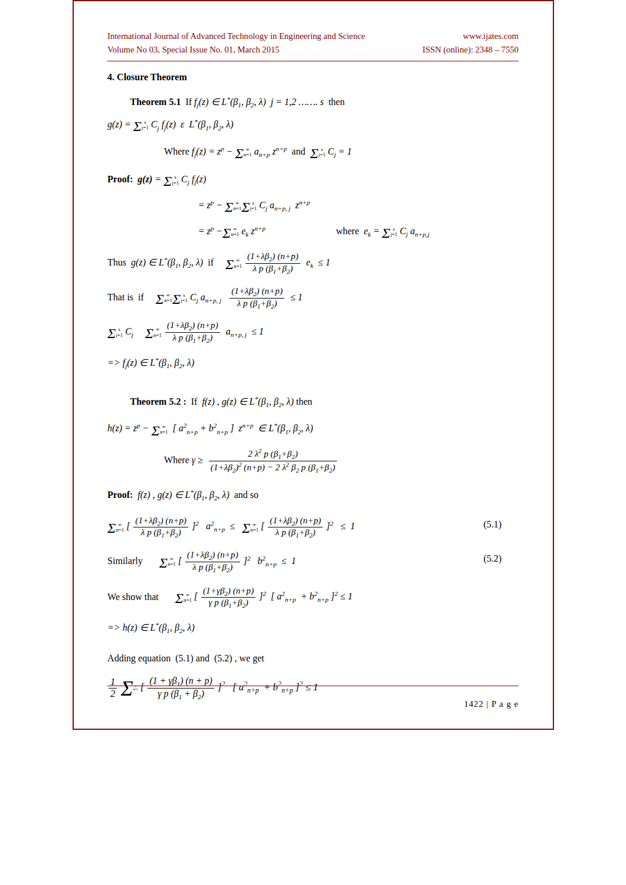International Journal of Advanced Technology in Engineering and Science www.ijates.com
Volume No 03, Special Issue No. 01, March 2015 ISSN (online): 2348 – 7550
4. Closure Theorem
Theorem 5.1 If fj(z) ∈ L*(β1, β2, λ) j = 1,2 ……. s then
g(z) = Σs
j=1 Cj fj(z) ε L*(β1, β2, λ)
Where fj(z) = zp − Σ∞
n=1 an+p zn+p and Σs
j=1 Cj = 1
Proof: g(z) = Σs
j=1 Cj fj(z)
= zp − Σ∞
n=1 Σs
j=1 Cj an+p, j zn+p
= zp −Σ∞
n=1 ek zn+p where ek = Σs
j=1 Cj an+p,j
Thus g(z) ∈ L*(β1, β2, λ) if Σ∞
n=1 (1+λβ2) (n+p) λ p (β1+β2) ek ≤ 1
That is if Σ∞
n=1 Σs
j=1 Cj an+p, j (1+λβ2) (n+p) λ p (β1+β2) ≤ 1
Σs
j=1 Cj Σ∞
n=1 (1+λβ2) (n+p) λ p (β1+β2) an+p, j ≤ 1
=> fj(z) ∈ L*(β1, β2, λ)
Theorem 5.2 : If f(z) , g(z) ∈ L*(β1, β2, λ) then
h(z) = zp − Σ∞
n=1 [ a2n+p + b2n+p ] zn+p ∈ L*(β1, β2, λ)
Where γ ≥ 2 λ2 p (β1+β2)(1+λβ2)2 (n+p) − 2 λ2 β2 p (β1+β2)
Proof: f(z) , g(z) ∈ L*(β1, β2, λ) and so
Σ∞
n=1 [ (1+λβ2) (n+p) λ p (β1+β2) ]2 a2n+p ≤ Σ∞
n=1 [ (1+λβ2) (n+p) λ p (β1+β2) ]2 ≤ 1 (5.1)
Similarly Σ∞
n=1 [ (1+λβ2) (n+p) λ p (β1+β2) ]2 b2n+p ≤ 1 (5.2)
We show that Σ∞
n=1 [ (1+γβ2) (n+p) γ p (β1+β2) ]2 [ a2n+p + b2n+p ]2 ≤ 1
=> h(z) ∈ L*(β1, β2, λ)
Adding equation (5.1) and (5.2) , we get
12 Σ∞
n=1 [ (1 + γβ1) (n + p) γ p (β1 + β2) ]2 [ a2n+p + b2n+p ]2 ≤ 1
1422 | P a g e